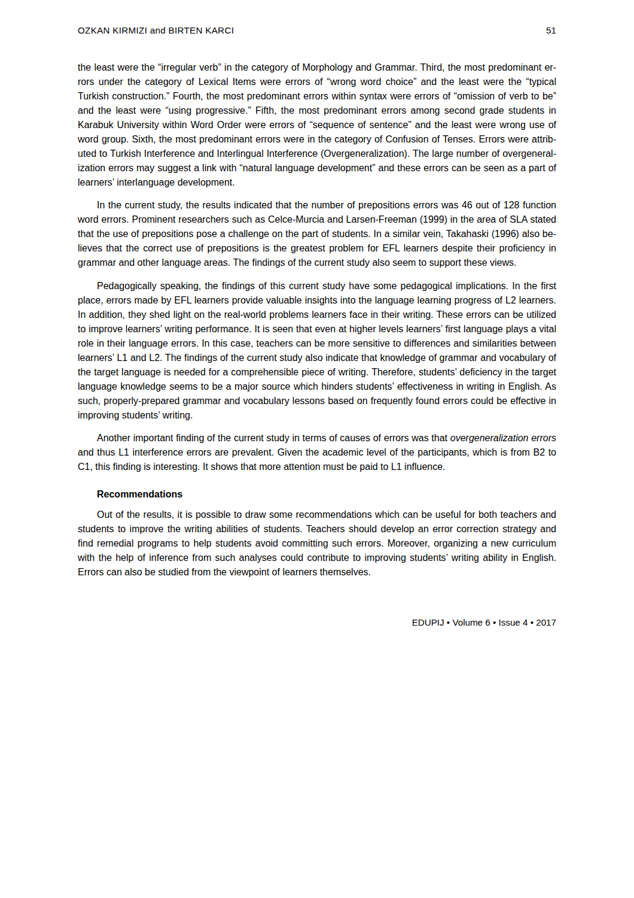OZKAN KIRMIZI and BIRTEN KARCI 51
the least were the “irregular verb” in the category of Morphology and Grammar. Third, the most predominant errors under the category of Lexical Items were errors of “wrong word choice” and the least were the “typical Turkish construction.” Fourth, the most predominant errors within syntax were errors of “omission of verb to be” and the least were “using progressive.” Fifth, the most predominant errors among second grade students in Karabuk University within Word Order were errors of “sequence of sentence” and the least were wrong use of word group. Sixth, the most predominant errors were in the category of Confusion of Tenses. Errors were attributed to Turkish Interference and Interlingual Interference (Overgeneralization). The large number of overgeneralization errors may suggest a link with “natural language development” and these errors can be seen as a part of learners’ interlanguage development.
In the current study, the results indicated that the number of prepositions errors was 46 out of 128 function word errors. Prominent researchers such as Celce-Murcia and Larsen-Freeman (1999) in the area of SLA stated that the use of prepositions pose a challenge on the part of students. In a similar vein, Takahaski (1996) also believes that the correct use of prepositions is the greatest problem for EFL learners despite their proficiency in grammar and other language areas. The findings of the current study also seem to support these views.
Pedagogically speaking, the findings of this current study have some pedagogical implications. In the first place, errors made by EFL learners provide valuable insights into the language learning progress of L2 learners. In addition, they shed light on the real-world problems learners face in their writing. These errors can be utilized to improve learners’ writing performance. It is seen that even at higher levels learners’ first language plays a vital role in their language errors. In this case, teachers can be more sensitive to differences and similarities between learners’ L1 and L2. The findings of the current study also indicate that knowledge of grammar and vocabulary of the target language is needed for a comprehensible piece of writing. Therefore, students’ deficiency in the target language knowledge seems to be a major source which hinders students’ effectiveness in writing in English. As such, properly-prepared grammar and vocabulary lessons based on frequently found errors could be effective in improving students’ writing.
Another important finding of the current study in terms of causes of errors was that overgeneralization errors and thus L1 interference errors are prevalent. Given the academic level of the participants, which is from B2 to C1, this finding is interesting. It shows that more attention must be paid to L1 influence.
Recommendations
Out of the results, it is possible to draw some recommendations which can be useful for both teachers and students to improve the writing abilities of students. Teachers should develop an error correction strategy and find remedial programs to help students avoid committing such errors. Moreover, organizing a new curriculum with the help of inference from such analyses could contribute to improving students’ writing ability in English. Errors can also be studied from the viewpoint of learners themselves.
EDUPIJ • Volume 6 • Issue 4 • 2017